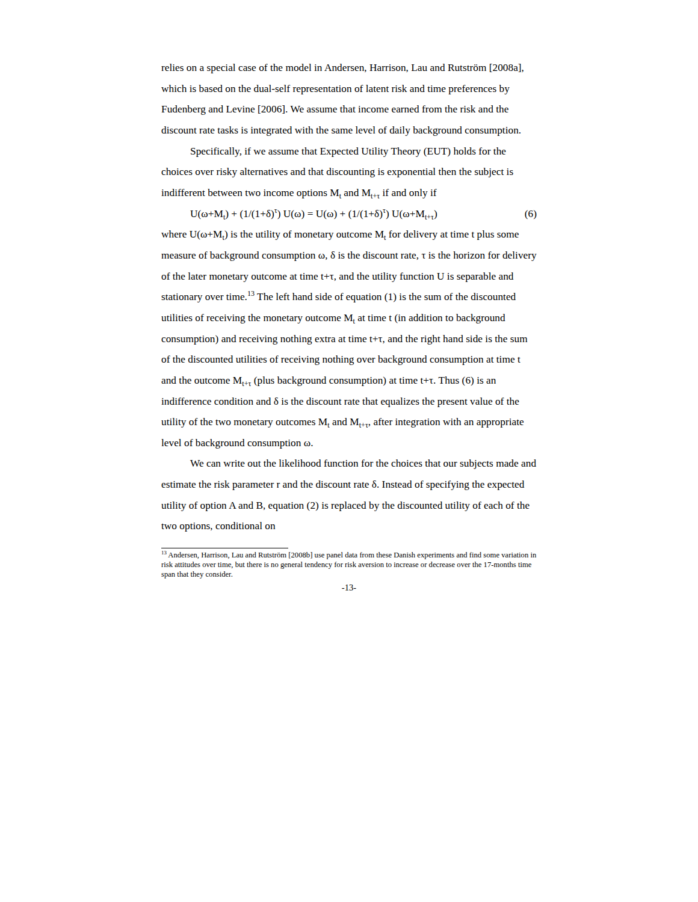relies on a special case of the model in Andersen, Harrison, Lau and Rutström [2008a], which is based on the dual-self representation of latent risk and time preferences by Fudenberg and Levine [2006]. We assume that income earned from the risk and the discount rate tasks is integrated with the same level of daily background consumption.
Specifically, if we assume that Expected Utility Theory (EUT) holds for the choices over risky alternatives and that discounting is exponential then the subject is indifferent between two income options Mt and Mt+τ if and only if
U(ω+Mt) + (1/(1+δ)τ) U(ω) = U(ω) + (1/(1+δ)τ) U(ω+Mt+τ)(6)
where U(ω+Mt) is the utility of monetary outcome Mt for delivery at time t plus some measure of background consumption ω, δ is the discount rate, τ is the horizon for delivery of the later monetary outcome at time t+τ, and the utility function U is separable and stationary over time.13 The left hand side of equation (1) is the sum of the discounted utilities of receiving the monetary outcome Mt at time t (in addition to background consumption) and receiving nothing extra at time t+τ, and the right hand side is the sum of the discounted utilities of receiving nothing over background consumption at time t and the outcome Mt+τ (plus background consumption) at time t+τ. Thus (6) is an indifference condition and δ is the discount rate that equalizes the present value of the utility of the two monetary outcomes Mt and Mt+τ, after integration with an appropriate level of background consumption ω.
We can write out the likelihood function for the choices that our subjects made and estimate the risk parameter r and the discount rate δ. Instead of specifying the expected utility of option A and B, equation (2) is replaced by the discounted utility of each of the two options, conditional on
13 Andersen, Harrison, Lau and Rutström [2008b] use panel data from these Danish experiments and find some variation in risk attitudes over time, but there is no general tendency for risk aversion to increase or decrease over the 17-months time span that they consider.
-13-